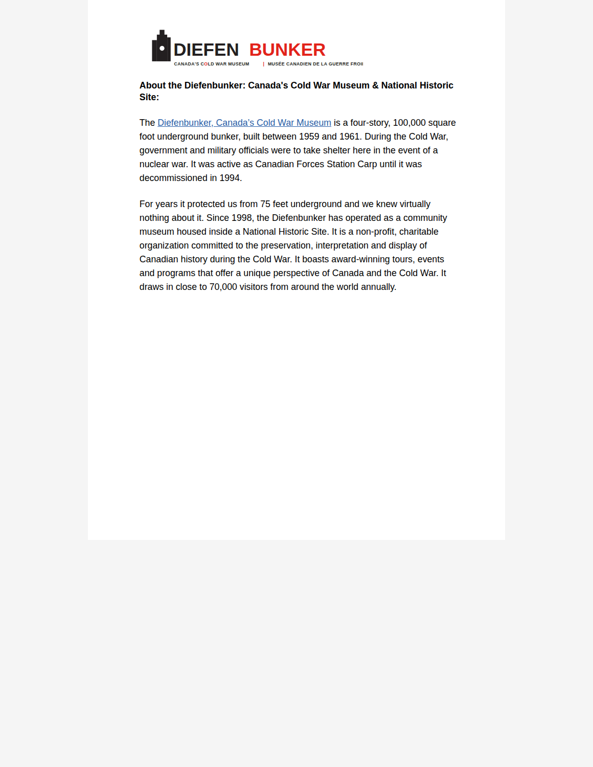About the Diefenbunker: Canada's Cold War Museum & National Historic Site:
The Diefenbunker, Canada’s Cold War Museum is a four-story, 100,000 square foot underground bunker, built between 1959 and 1961. During the Cold War, government and military officials were to take shelter here in the event of a nuclear war. It was active as Canadian Forces Station Carp until it was decommissioned in 1994.
For years it protected us from 75 feet underground and we knew virtually nothing about it. Since 1998, the Diefenbunker has operated as a community museum housed inside a National Historic Site. It is a non-profit, charitable organization committed to the preservation, interpretation and display of Canadian history during the Cold War. It boasts award-winning tours, events and programs that offer a unique perspective of Canada and the Cold War. It draws in close to 70,000 visitors from around the world annually.